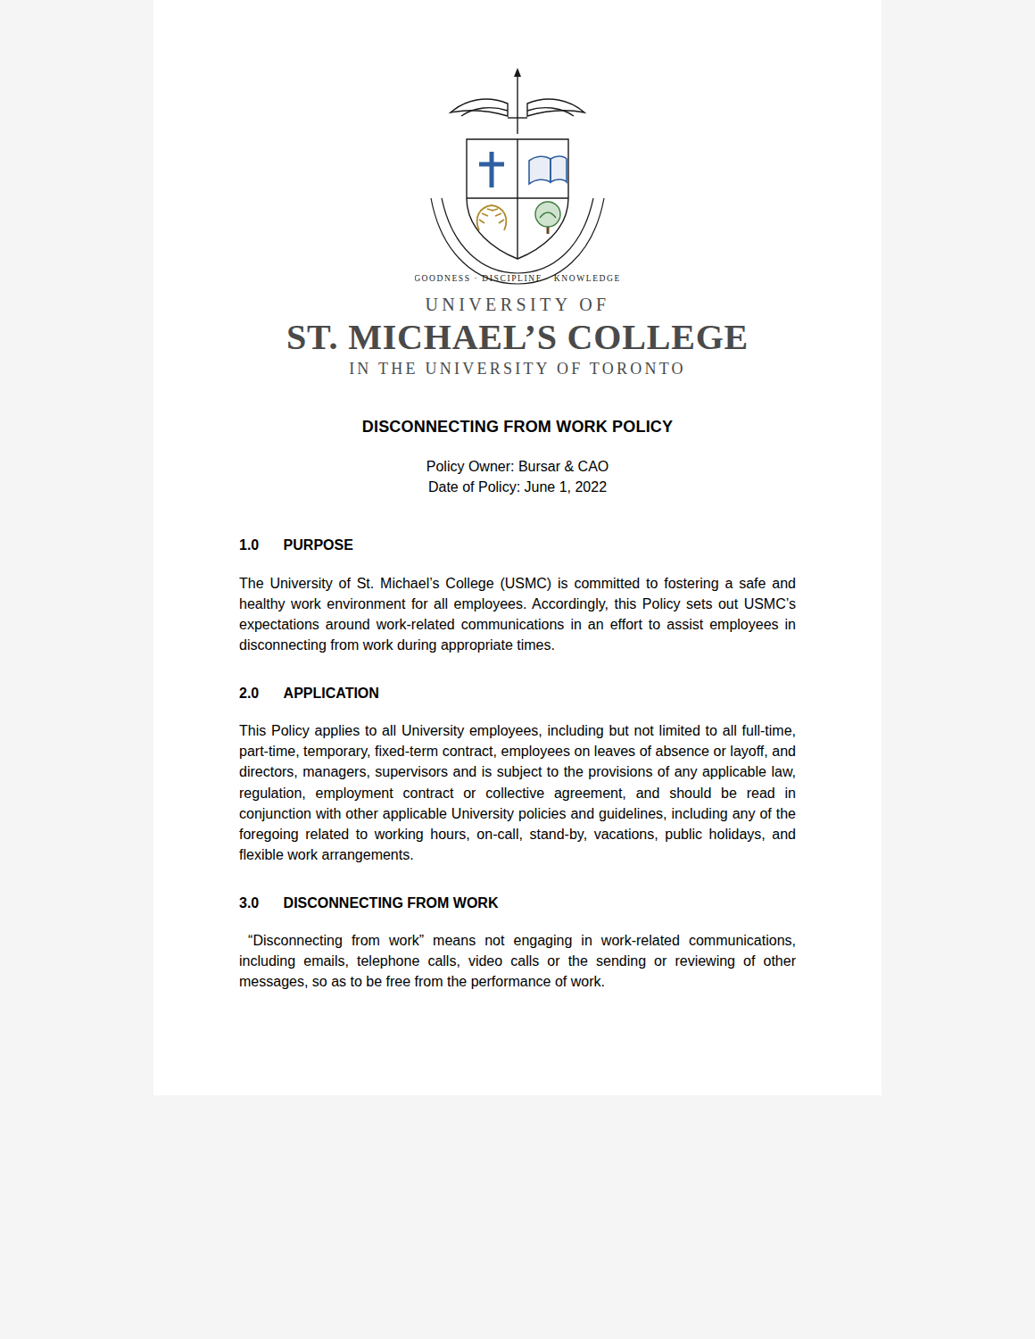GOODNESS · DISCIPLINE · KNOWLEDGE
UNIVERSITY OF ST. MICHAEL’S COLLEGE IN THE UNIVERSITY OF TORONTO
DISCONNECTING FROM WORK POLICY
Policy Owner: Bursar & CAO
Date of Policy: June 1, 2022
1.0 PURPOSE
The University of St. Michael’s College (USMC) is committed to fostering a safe and healthy work environment for all employees. Accordingly, this Policy sets out USMC’s expectations around work-related communications in an effort to assist employees in disconnecting from work during appropriate times.
2.0 APPLICATION
This Policy applies to all University employees, including but not limited to all full-time, part-time, temporary, fixed-term contract, employees on leaves of absence or layoff, and directors, managers, supervisors and is subject to the provisions of any applicable law, regulation, employment contract or collective agreement, and should be read in conjunction with other applicable University policies and guidelines, including any of the foregoing related to working hours, on-call, stand-by, vacations, public holidays, and flexible work arrangements.
3.0 DISCONNECTING FROM WORK
“Disconnecting from work” means not engaging in work-related communications, including emails, telephone calls, video calls or the sending or reviewing of other messages, so as to be free from the performance of work.